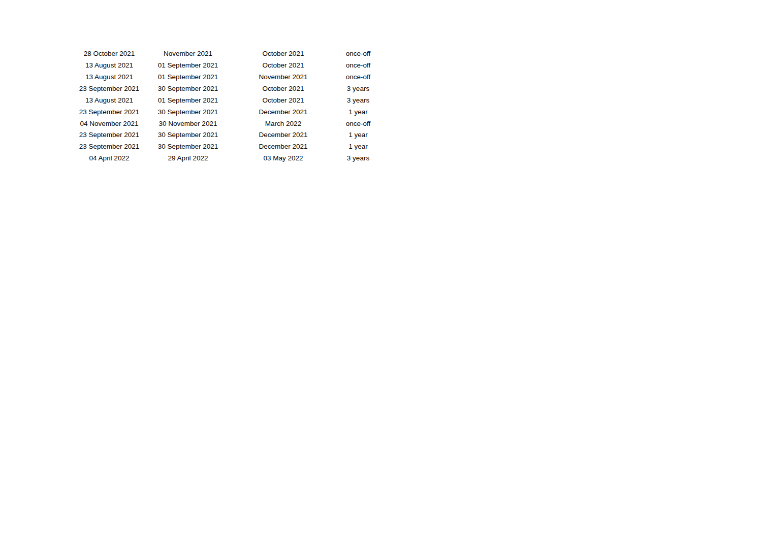| 28 October 2021 | November 2021 | October 2021 | once-off |
| 13 August 2021 | 01 September 2021 | October 2021 | once-off |
| 13 August 2021 | 01 September 2021 | November 2021 | once-off |
| 23 September 2021 | 30 September 2021 | October 2021 | 3 years |
| 13 August 2021 | 01 September 2021 | October 2021 | 3 years |
| 23 September 2021 | 30 September 2021 | December 2021 | 1 year |
| 04 November 2021 | 30 November 2021 | March 2022 | once-off |
| 23 September 2021 | 30 September 2021 | December 2021 | 1 year |
| 23 September 2021 | 30 September 2021 | December 2021 | 1 year |
| 04 April 2022 | 29 April 2022 | 03 May 2022 | 3 years |